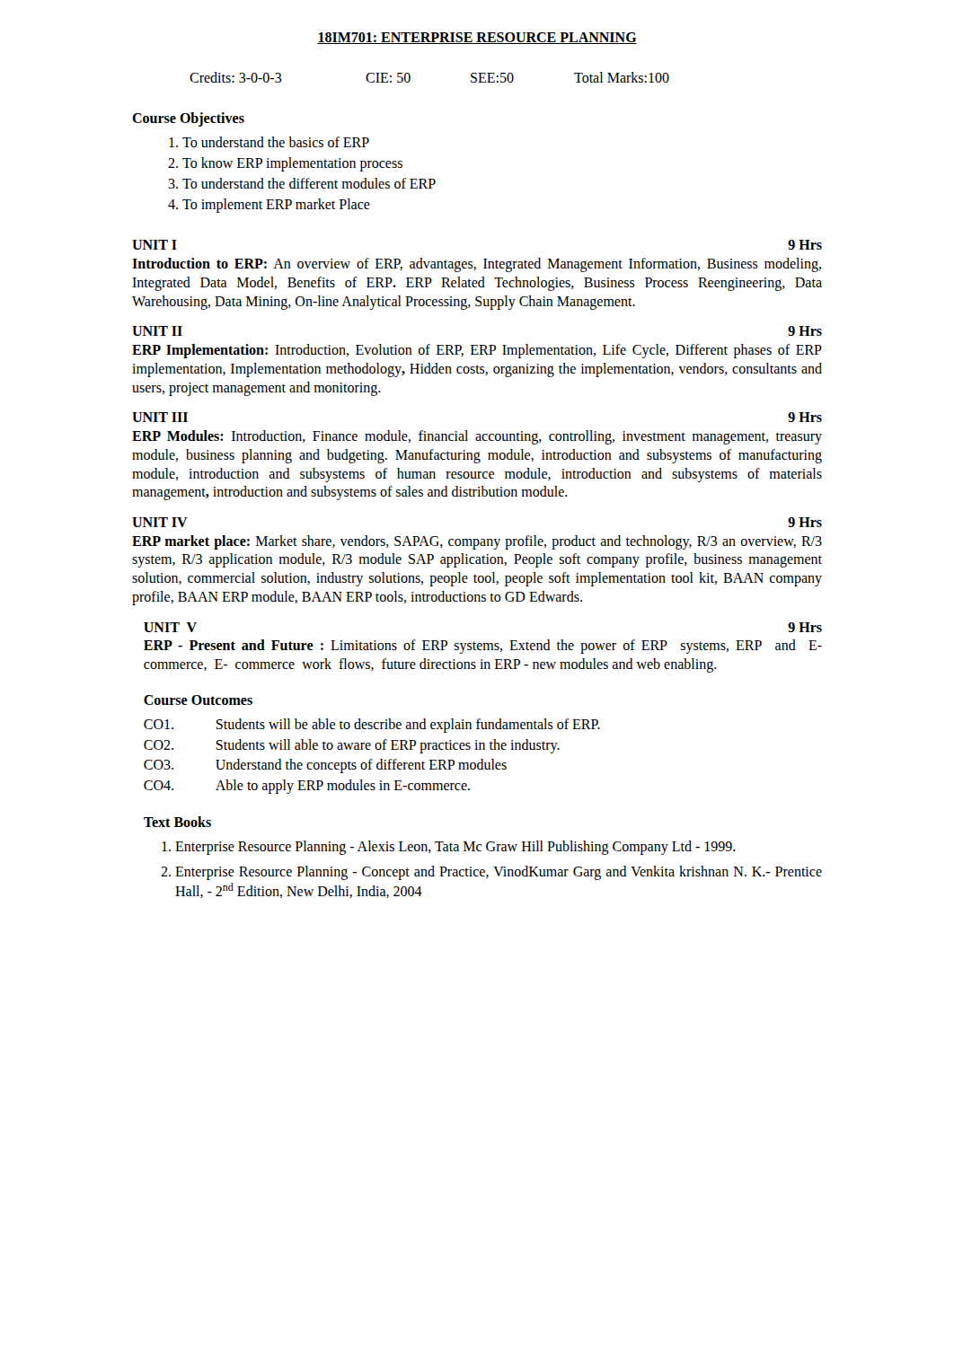18IM701: ENTERPRISE RESOURCE PLANNING
Credits: 3-0-0-3 CIE: 50 SEE:50 Total Marks:100
Course Objectives
To understand the basics of ERP
To know ERP implementation process
To understand the different modules of ERP
To implement ERP market Place
UNIT I 9 Hrs
Introduction to ERP: An overview of ERP, advantages, Integrated Management Information, Business modeling, Integrated Data Model, Benefits of ERP. ERP Related Technologies, Business Process Reengineering, Data Warehousing, Data Mining, On-line Analytical Processing, Supply Chain Management.
UNIT II 9 Hrs
ERP Implementation: Introduction, Evolution of ERP, ERP Implementation, Life Cycle, Different phases of ERP implementation, Implementation methodology, Hidden costs, organizing the implementation, vendors, consultants and users, project management and monitoring.
UNIT III 9 Hrs
ERP Modules: Introduction, Finance module, financial accounting, controlling, investment management, treasury module, business planning and budgeting. Manufacturing module, introduction and subsystems of manufacturing module, introduction and subsystems of human resource module, introduction and subsystems of materials management, introduction and subsystems of sales and distribution module.
UNIT IV 9 Hrs
ERP market place: Market share, vendors, SAPAG, company profile, product and technology, R/3 an overview, R/3 system, R/3 application module, R/3 module SAP application, People soft company profile, business management solution, commercial solution, industry solutions, people tool, people soft implementation tool kit, BAAN company profile, BAAN ERP module, BAAN ERP tools, introductions to GD Edwards.
UNIT V 9 Hrs
ERP - Present and Future : Limitations of ERP systems, Extend the power of ERP systems, ERP and E-commerce, E- commerce work flows, future directions in ERP - new modules and web enabling.
Course Outcomes
| CO1. | Students will be able to describe and explain fundamentals of ERP. |
| CO2. | Students will able to aware of ERP practices in the industry. |
| CO3. | Understand the concepts of different ERP modules |
| CO4. | Able to apply ERP modules in E-commerce. |
Text Books
Enterprise Resource Planning - Alexis Leon, Tata Mc Graw Hill Publishing Company Ltd - 1999.
Enterprise Resource Planning - Concept and Practice, VinodKumar Garg and Venkita krishnan N. K.- Prentice Hall, - 2nd Edition, New Delhi, India, 2004